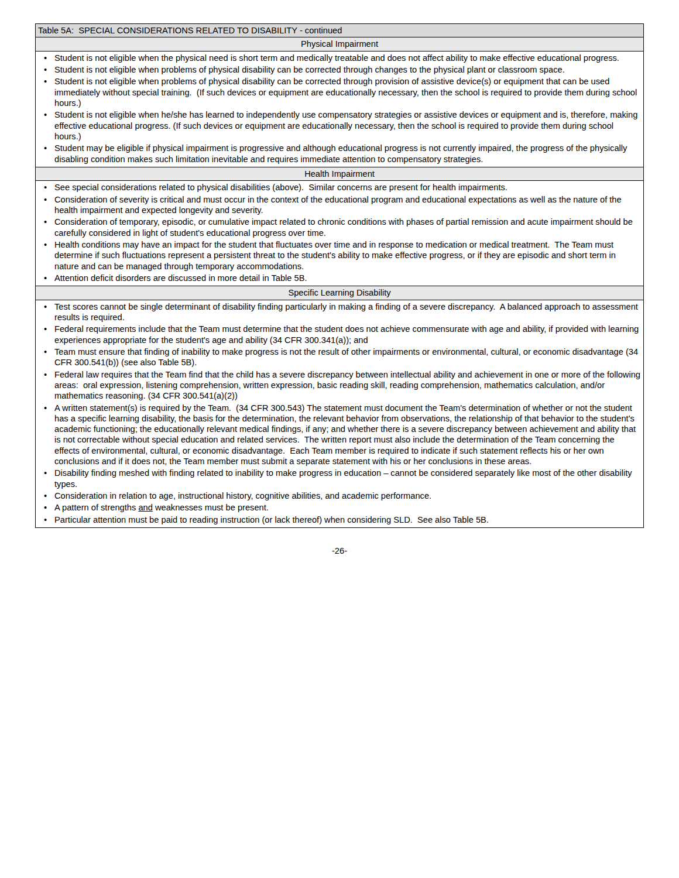| Table 5A: SPECIAL CONSIDERATIONS RELATED TO DISABILITY - continued |
| Physical Impairment |
| Student is not eligible when the physical need is short term and medically treatable and does not affect ability to make effective educational progress. Student is not eligible when problems of physical disability can be corrected through changes to the physical plant or classroom space. Student is not eligible when problems of physical disability can be corrected through provision of assistive device(s) or equipment that can be used immediately without special training. (If such devices or equipment are educationally necessary, then the school is required to provide them during school hours.) Student is not eligible when he/she has learned to independently use compensatory strategies or assistive devices or equipment and is, therefore, making effective educational progress. (If such devices or equipment are educationally necessary, then the school is required to provide them during school hours.) Student may be eligible if physical impairment is progressive and although educational progress is not currently impaired, the progress of the physically disabling condition makes such limitation inevitable and requires immediate attention to compensatory strategies. |
| Health Impairment |
| See special considerations related to physical disabilities (above). Similar concerns are present for health impairments. Consideration of severity is critical and must occur in the context of the educational program and educational expectations as well as the nature of the health impairment and expected longevity and severity. Consideration of temporary, episodic, or cumulative impact related to chronic conditions with phases of partial remission and acute impairment should be carefully considered in light of student's educational progress over time. Health conditions may have an impact for the student that fluctuates over time and in response to medication or medical treatment. The Team must determine if such fluctuations represent a persistent threat to the student's ability to make effective progress, or if they are episodic and short term in nature and can be managed through temporary accommodations. Attention deficit disorders are discussed in more detail in Table 5B. |
| Specific Learning Disability |
| Test scores cannot be single determinant of disability finding particularly in making a finding of a severe discrepancy. A balanced approach to assessment results is required. Federal requirements include that the Team must determine that the student does not achieve commensurate with age and ability, if provided with learning experiences appropriate for the student's age and ability (34 CFR 300.341(a)); and Team must ensure that finding of inability to make progress is not the result of other impairments or environmental, cultural, or economic disadvantage (34 CFR 300.541(b)) (see also Table 5B). Federal law requires that the Team find that the child has a severe discrepancy between intellectual ability and achievement in one or more of the following areas: oral expression, listening comprehension, written expression, basic reading skill, reading comprehension, mathematics calculation, and/or mathematics reasoning. (34 CFR 300.541(a)(2)) A written statement(s) is required by the Team. (34 CFR 300.543) The statement must document the Team's determination of whether or not the student has a specific learning disability, the basis for the determination, the relevant behavior from observations, the relationship of that behavior to the student's academic functioning; the educationally relevant medical findings, if any; and whether there is a severe discrepancy between achievement and ability that is not correctable without special education and related services. The written report must also include the determination of the Team concerning the effects of environmental, cultural, or economic disadvantage. Each Team member is required to indicate if such statement reflects his or her own conclusions and if it does not, the Team member must submit a separate statement with his or her conclusions in these areas. Disability finding meshed with finding related to inability to make progress in education – cannot be considered separately like most of the other disability types. Consideration in relation to age, instructional history, cognitive abilities, and academic performance. A pattern of strengths and weaknesses must be present. Particular attention must be paid to reading instruction (or lack thereof) when considering SLD. See also Table 5B. |
-26-